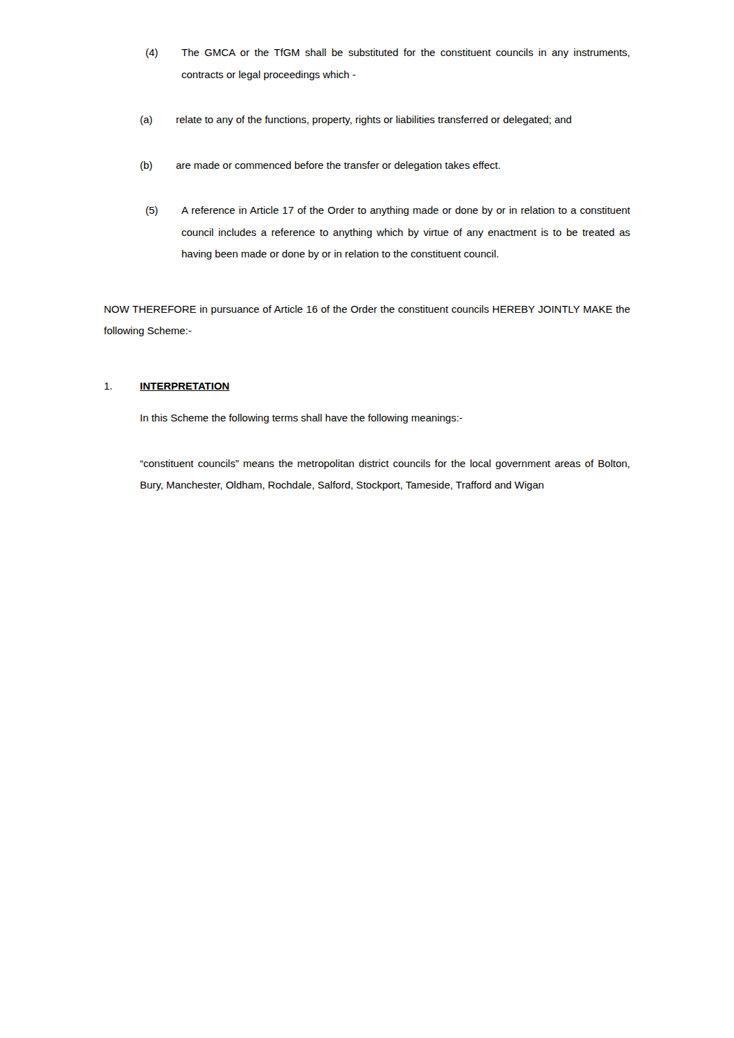(4)
The GMCA or the TfGM shall be substituted for the constituent councils in any instruments, contracts or legal proceedings which -
(a)
relate to any of the functions, property, rights or liabilities transferred or delegated; and
(b)
are made or commenced before the transfer or delegation takes effect.
(5)
A reference in Article 17 of the Order to anything made or done by or in relation to a constituent council includes a reference to anything which by virtue of any enactment is to be treated as having been made or done by or in relation to the constituent council.
NOW THEREFORE in pursuance of Article 16 of the Order the constituent councils HEREBY JOINTLY MAKE the following Scheme:-
1.
INTERPRETATION
In this Scheme the following terms shall have the following meanings:-
“constituent councils” means the metropolitan district councils for the local government areas of Bolton, Bury, Manchester, Oldham, Rochdale, Salford, Stockport, Tameside, Trafford and Wigan